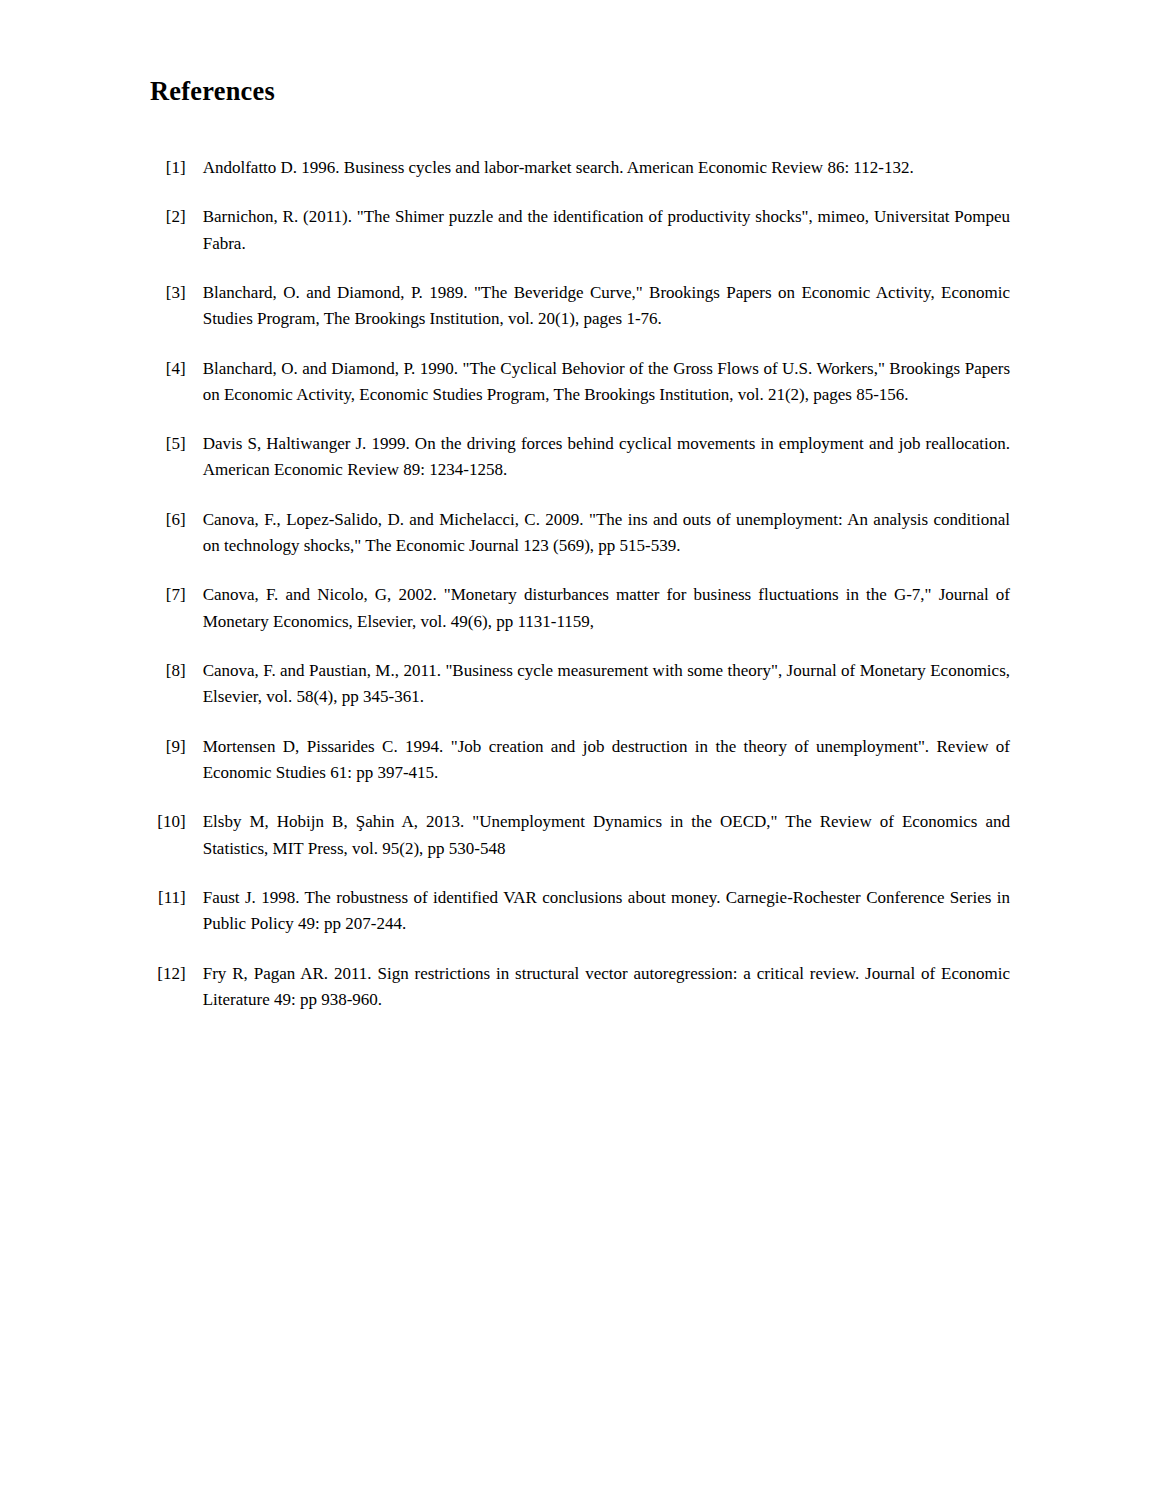References
[1] Andolfatto D. 1996. Business cycles and labor-market search. American Economic Review 86: 112-132.
[2] Barnichon, R. (2011). "The Shimer puzzle and the identification of productivity shocks", mimeo, Universitat Pompeu Fabra.
[3] Blanchard, O. and Diamond, P. 1989. "The Beveridge Curve," Brookings Papers on Economic Activity, Economic Studies Program, The Brookings Institution, vol. 20(1), pages 1-76.
[4] Blanchard, O. and Diamond, P. 1990. "The Cyclical Behovior of the Gross Flows of U.S. Workers," Brookings Papers on Economic Activity, Economic Studies Program, The Brookings Institution, vol. 21(2), pages 85-156.
[5] Davis S, Haltiwanger J. 1999. On the driving forces behind cyclical movements in employment and job reallocation. American Economic Review 89: 1234-1258.
[6] Canova, F., Lopez-Salido, D. and Michelacci, C. 2009. "The ins and outs of unemployment: An analysis conditional on technology shocks," The Economic Journal 123 (569), pp 515-539.
[7] Canova, F. and Nicolo, G, 2002. "Monetary disturbances matter for business fluctuations in the G-7," Journal of Monetary Economics, Elsevier, vol. 49(6), pp 1131-1159,
[8] Canova, F. and Paustian, M., 2011. "Business cycle measurement with some theory", Journal of Monetary Economics, Elsevier, vol. 58(4), pp 345-361.
[9] Mortensen D, Pissarides C. 1994. "Job creation and job destruction in the theory of unemployment". Review of Economic Studies 61: pp 397-415.
[10] Elsby M, Hobijn B, Şahin A, 2013. "Unemployment Dynamics in the OECD," The Review of Economics and Statistics, MIT Press, vol. 95(2), pp 530-548
[11] Faust J. 1998. The robustness of identified VAR conclusions about money. Carnegie-Rochester Conference Series in Public Policy 49: pp 207-244.
[12] Fry R, Pagan AR. 2011. Sign restrictions in structural vector autoregression: a critical review. Journal of Economic Literature 49: pp 938-960.